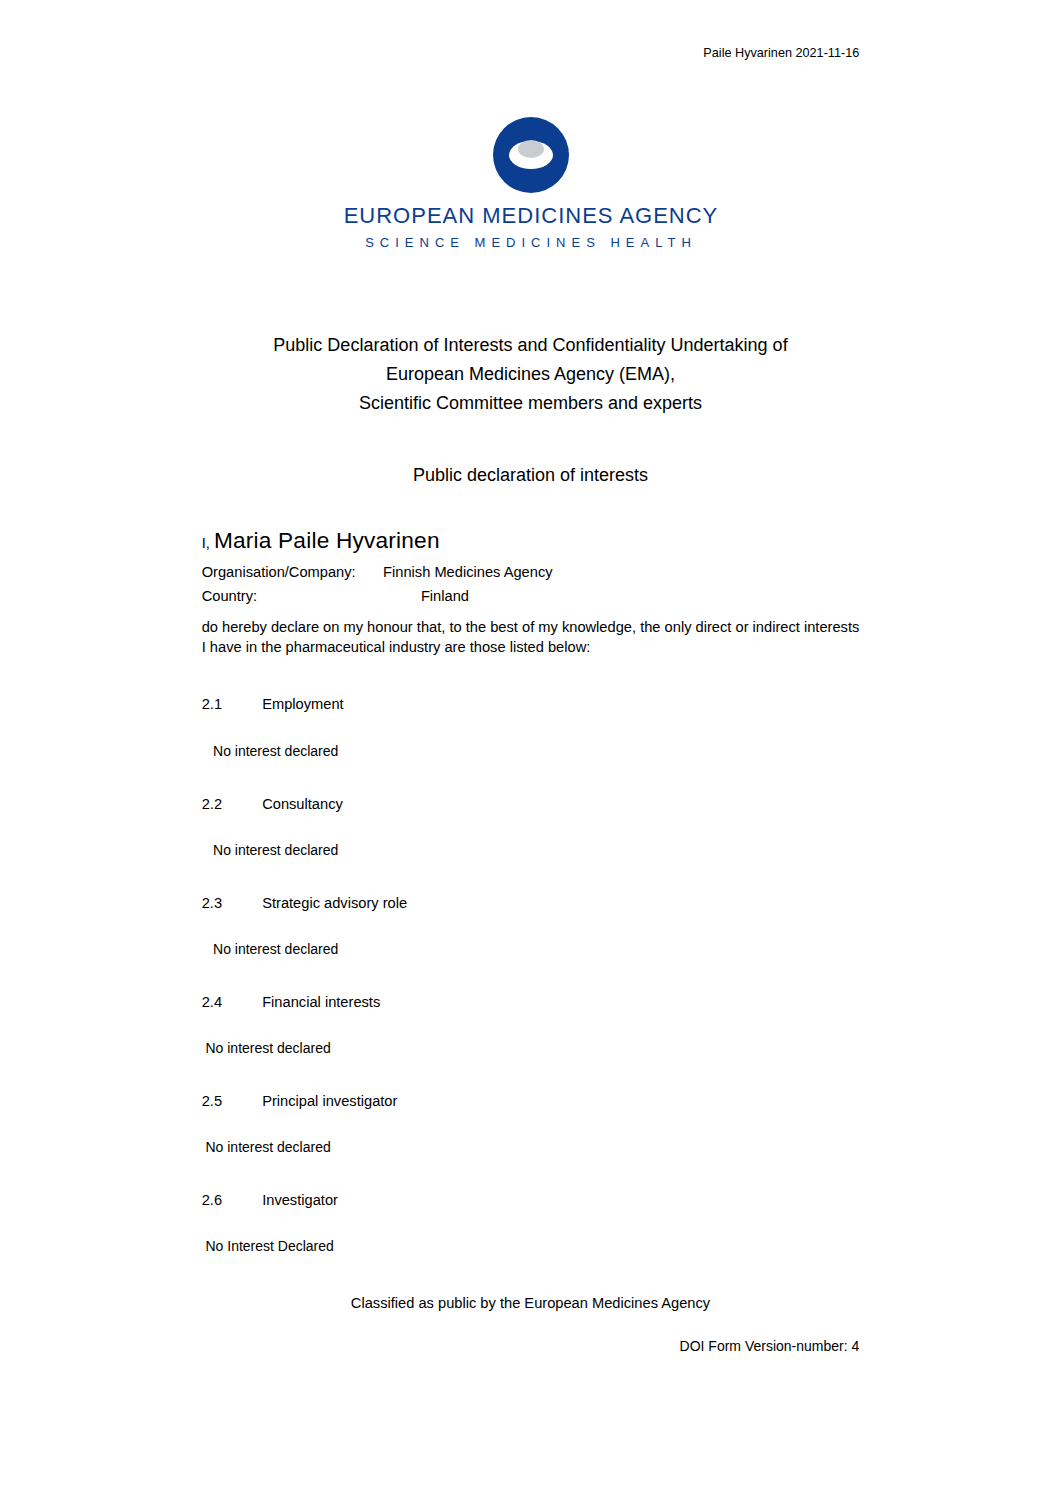Paile Hyvarinen 2021-11-16
EUROPEAN MEDICINES AGENCY SCIENCE MEDICINES HEALTH
Public Declaration of Interests and Confidentiality Undertaking of
European Medicines Agency (EMA),
Scientific Committee members and experts
Public declaration of interests
I, Maria Paile Hyvarinen
Organisation/Company: Finnish Medicines Agency
Country: Finland
do hereby declare on my honour that, to the best of my knowledge, the only direct or indirect interests I have in the pharmaceutical industry are those listed below:
2.1 Employment
No interest declared
2.2 Consultancy
No interest declared
2.3 Strategic advisory role
No interest declared
2.4 Financial interests
No interest declared
2.5 Principal investigator
No interest declared
2.6 Investigator
No Interest Declared
Classified as public by the European Medicines Agency
DOI Form Version-number: 4